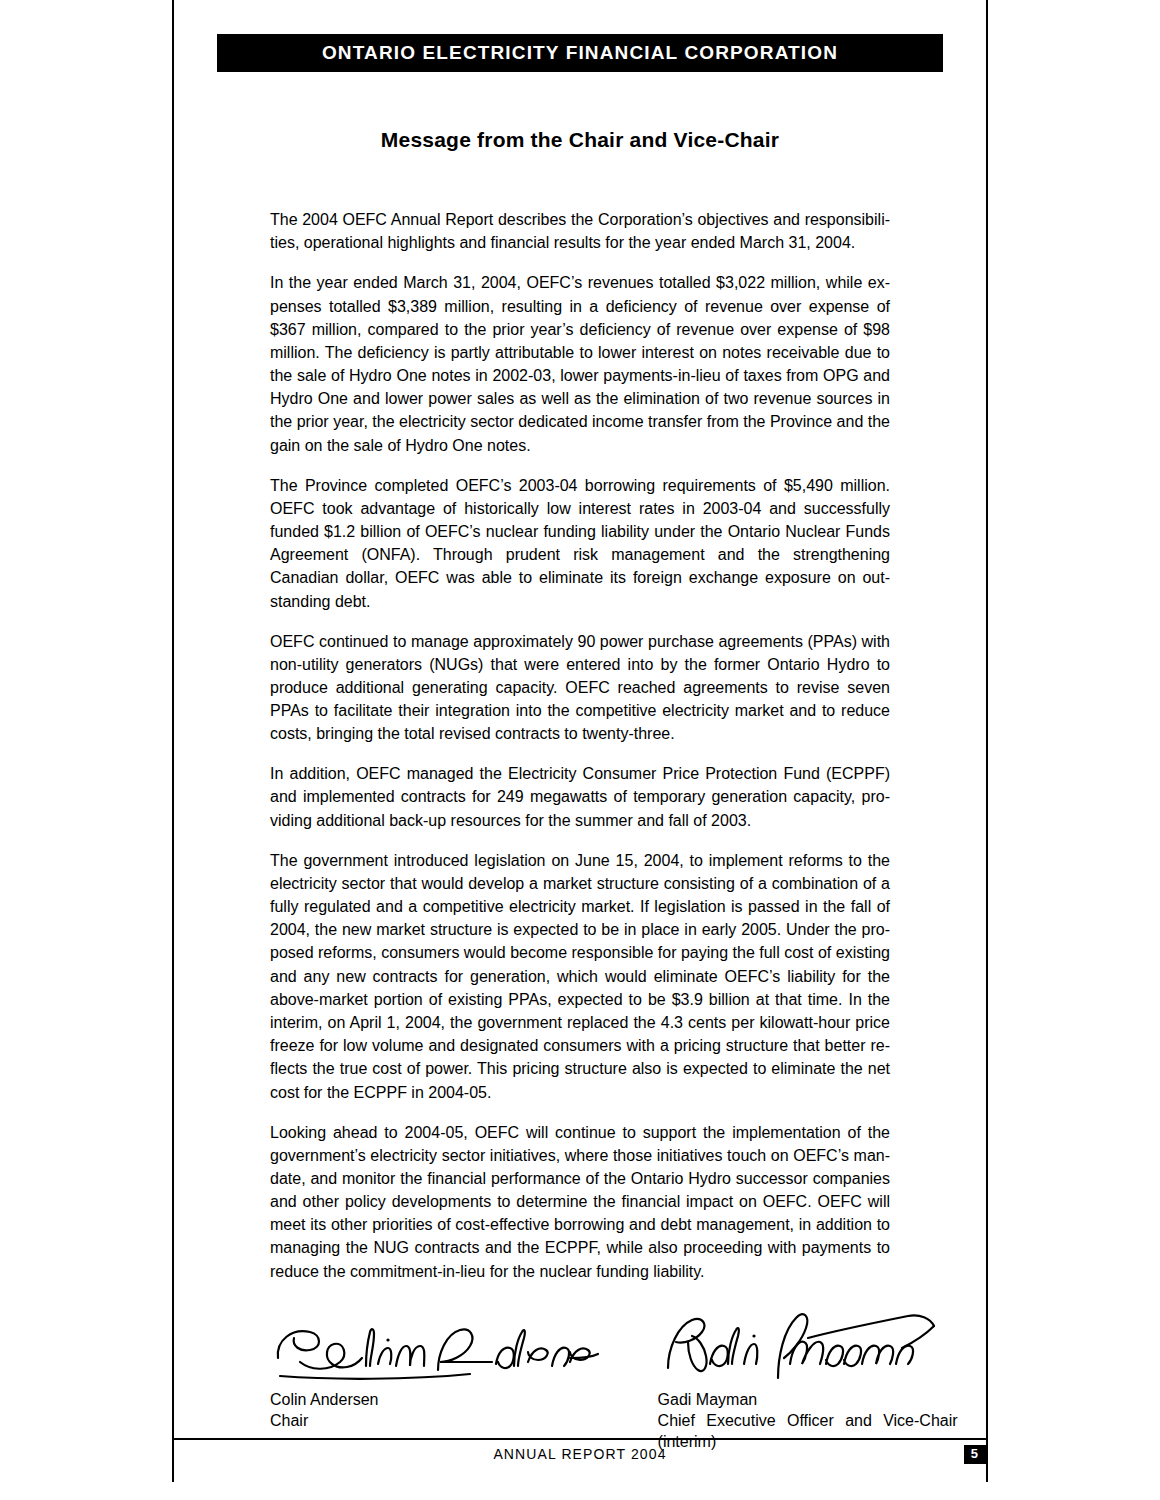ONTARIO ELECTRICITY FINANCIAL CORPORATION
Message from the Chair and Vice-Chair
The 2004 OEFC Annual Report describes the Corporation’s objectives and responsibilities, operational highlights and financial results for the year ended March 31, 2004.
In the year ended March 31, 2004, OEFC’s revenues totalled $3,022 million, while expenses totalled $3,389 million, resulting in a deficiency of revenue over expense of $367 million, compared to the prior year’s deficiency of revenue over expense of $98 million. The deficiency is partly attributable to lower interest on notes receivable due to the sale of Hydro One notes in 2002-03, lower payments-in-lieu of taxes from OPG and Hydro One and lower power sales as well as the elimination of two revenue sources in the prior year, the electricity sector dedicated income transfer from the Province and the gain on the sale of Hydro One notes.
The Province completed OEFC’s 2003-04 borrowing requirements of $5,490 million. OEFC took advantage of historically low interest rates in 2003-04 and successfully funded $1.2 billion of OEFC’s nuclear funding liability under the Ontario Nuclear Funds Agreement (ONFA). Through prudent risk management and the strengthening Canadian dollar, OEFC was able to eliminate its foreign exchange exposure on outstanding debt.
OEFC continued to manage approximately 90 power purchase agreements (PPAs) with non-utility generators (NUGs) that were entered into by the former Ontario Hydro to produce additional generating capacity. OEFC reached agreements to revise seven PPAs to facilitate their integration into the competitive electricity market and to reduce costs, bringing the total revised contracts to twenty-three.
In addition, OEFC managed the Electricity Consumer Price Protection Fund (ECPPF) and implemented contracts for 249 megawatts of temporary generation capacity, providing additional back-up resources for the summer and fall of 2003.
The government introduced legislation on June 15, 2004, to implement reforms to the electricity sector that would develop a market structure consisting of a combination of a fully regulated and a competitive electricity market. If legislation is passed in the fall of 2004, the new market structure is expected to be in place in early 2005. Under the proposed reforms, consumers would become responsible for paying the full cost of existing and any new contracts for generation, which would eliminate OEFC’s liability for the above-market portion of existing PPAs, expected to be $3.9 billion at that time. In the interim, on April 1, 2004, the government replaced the 4.3 cents per kilowatt-hour price freeze for low volume and designated consumers with a pricing structure that better reflects the true cost of power. This pricing structure also is expected to eliminate the net cost for the ECPPF in 2004-05.
Looking ahead to 2004-05, OEFC will continue to support the implementation of the government’s electricity sector initiatives, where those initiatives touch on OEFC’s mandate, and monitor the financial performance of the Ontario Hydro successor companies and other policy developments to determine the financial impact on OEFC. OEFC will meet its other priorities of cost-effective borrowing and debt management, in addition to managing the NUG contracts and the ECPPF, while also proceeding with payments to reduce the commitment-in-lieu for the nuclear funding liability.
Colin Andersen
Chair
Gadi Mayman
Chief Executive Officer and Vice-Chair (interim)
ANNUAL REPORT 2004 5